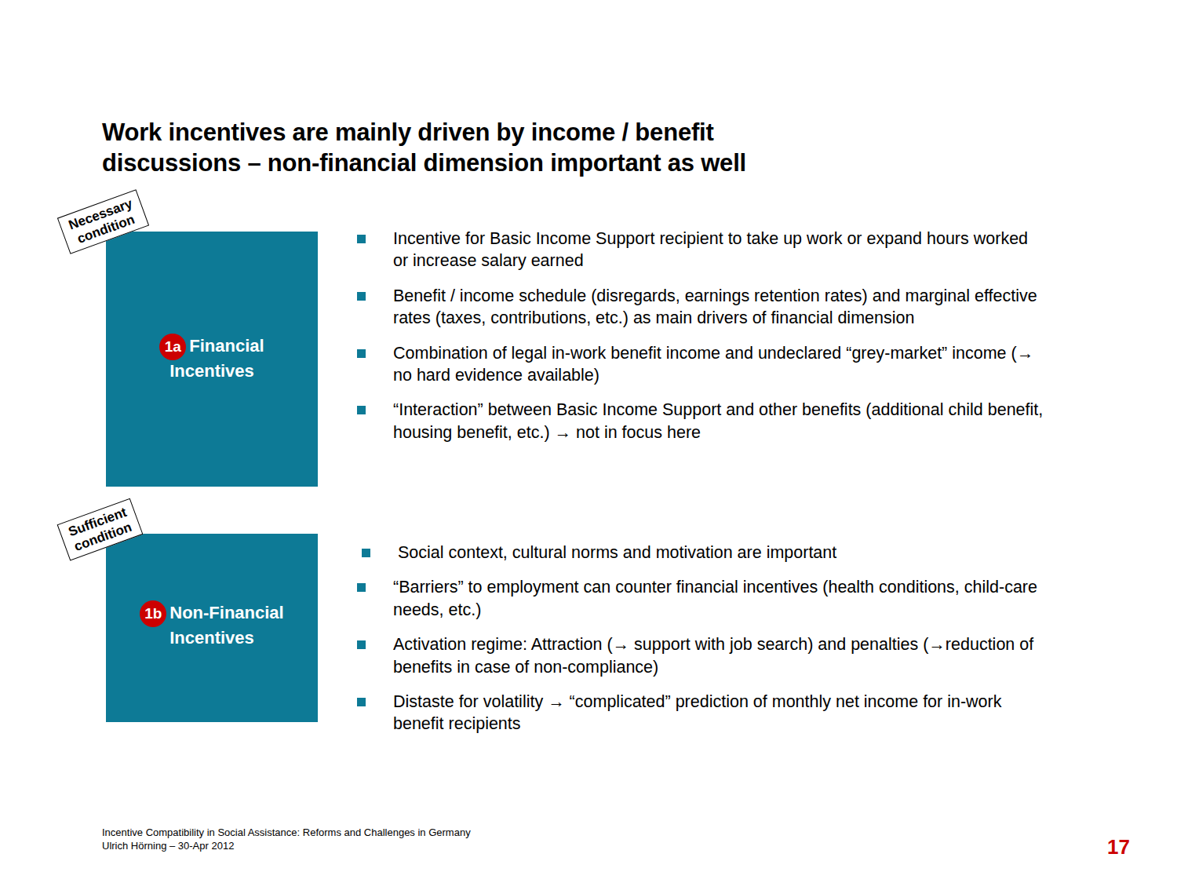Work incentives are mainly driven by income / benefit
discussions – non-financial dimension important as well
1a Financial
Incentives
Necessary
condition
1b Non-Financial
Incentives
Sufficient
condition
Incentive for Basic Income Support recipient to take up work or expand hours worked or increase salary earned
Benefit / income schedule (disregards, earnings retention rates) and marginal effective rates (taxes, contributions, etc.) as main drivers of financial dimension
Combination of legal in-work benefit income and undeclared “grey-market” income (→ no hard evidence available)
“Interaction” between Basic Income Support and other benefits (additional child benefit, housing benefit, etc.) → not in focus here
Social context, cultural norms and motivation are important
“Barriers” to employment can counter financial incentives (health conditions, child-care needs, etc.)
Activation regime: Attraction (→ support with job search) and penalties (→reduction of benefits in case of non-compliance)
Distaste for volatility → “complicated” prediction of monthly net income for in-work benefit recipients
Incentive Compatibility in Social Assistance: Reforms and Challenges in Germany
Ulrich Hörning – 30-Apr 2012
17